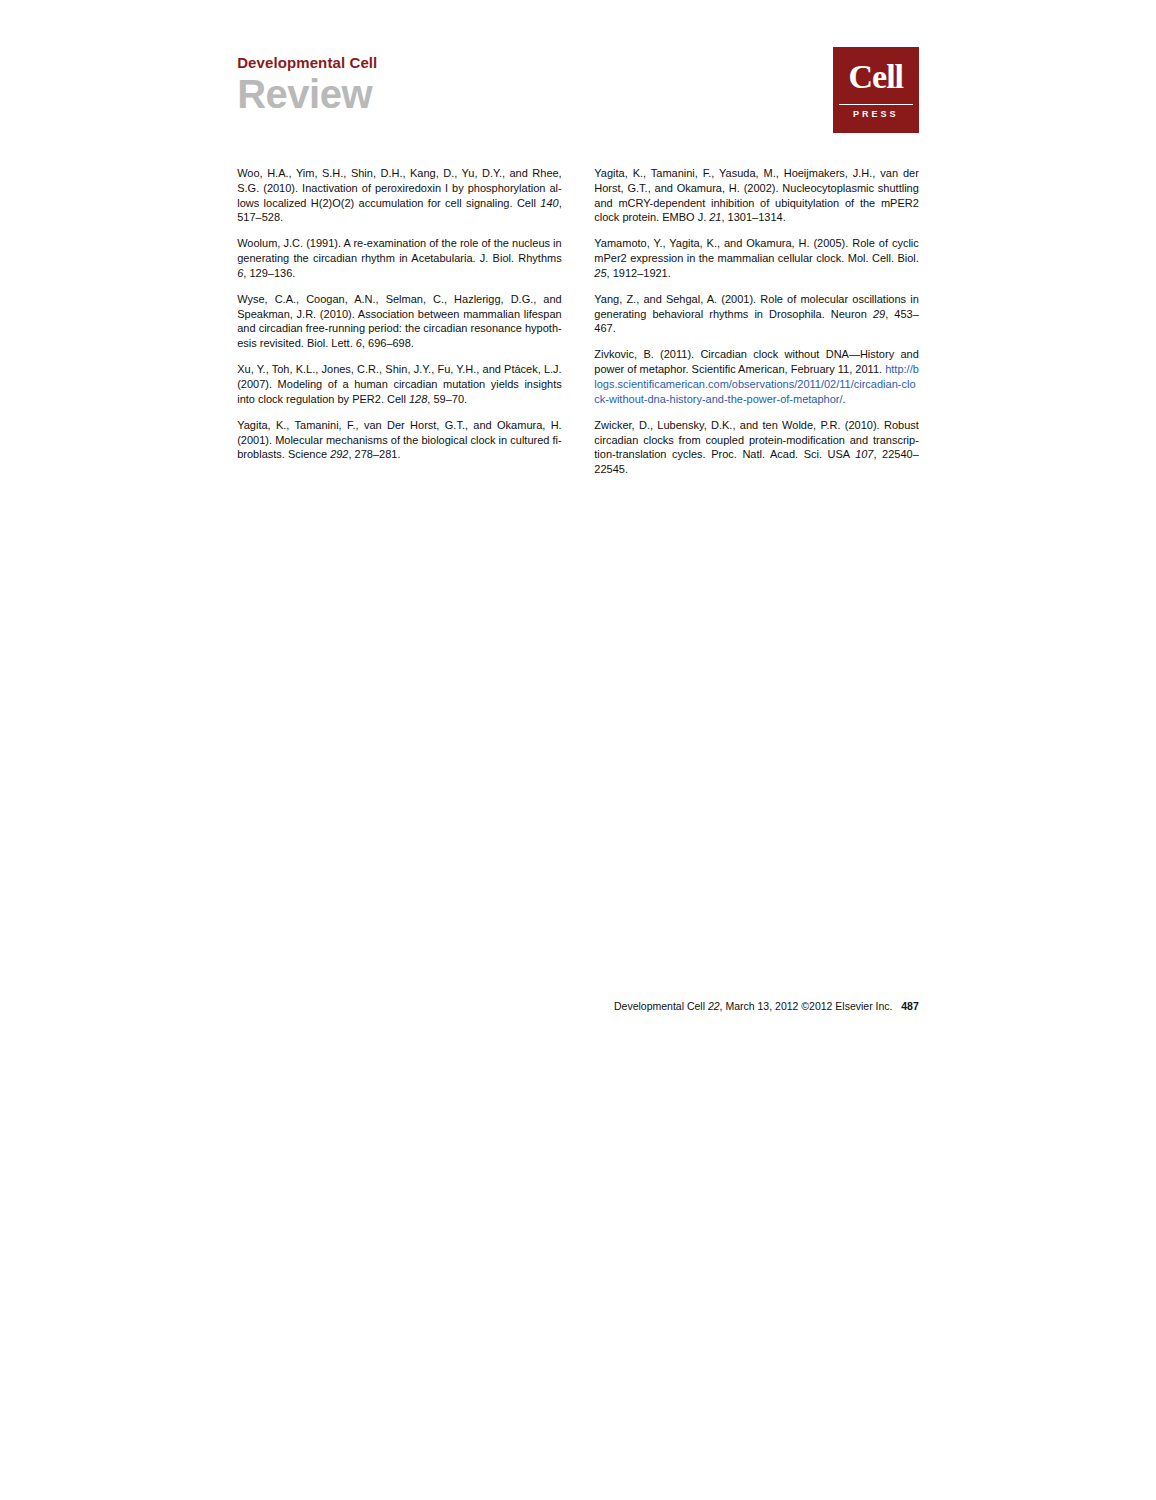Cell PRESS
Developmental Cell
Review
Woo, H.A., Yim, S.H., Shin, D.H., Kang, D., Yu, D.Y., and Rhee, S.G. (2010). Inactivation of peroxiredoxin I by phosphorylation allows localized H(2)O(2) accumulation for cell signaling. Cell 140, 517–528.
Woolum, J.C. (1991). A re-examination of the role of the nucleus in generating the circadian rhythm in Acetabularia. J. Biol. Rhythms 6, 129–136.
Wyse, C.A., Coogan, A.N., Selman, C., Hazlerigg, D.G., and Speakman, J.R. (2010). Association between mammalian lifespan and circadian free-running period: the circadian resonance hypothesis revisited. Biol. Lett. 6, 696–698.
Xu, Y., Toh, K.L., Jones, C.R., Shin, J.Y., Fu, Y.H., and Ptácek, L.J. (2007). Modeling of a human circadian mutation yields insights into clock regulation by PER2. Cell 128, 59–70.
Yagita, K., Tamanini, F., van Der Horst, G.T., and Okamura, H. (2001). Molecular mechanisms of the biological clock in cultured fibroblasts. Science 292, 278–281.
Yagita, K., Tamanini, F., Yasuda, M., Hoeijmakers, J.H., van der Horst, G.T., and Okamura, H. (2002). Nucleocytoplasmic shuttling and mCRY-dependent inhibition of ubiquitylation of the mPER2 clock protein. EMBO J. 21, 1301–1314.
Yamamoto, Y., Yagita, K., and Okamura, H. (2005). Role of cyclic mPer2 expression in the mammalian cellular clock. Mol. Cell. Biol. 25, 1912–1921.
Yang, Z., and Sehgal, A. (2001). Role of molecular oscillations in generating behavioral rhythms in Drosophila. Neuron 29, 453–467.
Zivkovic, B. (2011). Circadian clock without DNA—History and power of metaphor. Scientific American, February 11, 2011. http://blogs.scientificamerican.com/observations/2011/02/11/circadian-clock-without-dna-history-and-the-power-of-metaphor/.
Zwicker, D., Lubensky, D.K., and ten Wolde, P.R. (2010). Robust circadian clocks from coupled protein-modification and transcription-translation cycles. Proc. Natl. Acad. Sci. USA 107, 22540–22545.
Developmental Cell 22, March 13, 2012 ©2012 Elsevier Inc. 487